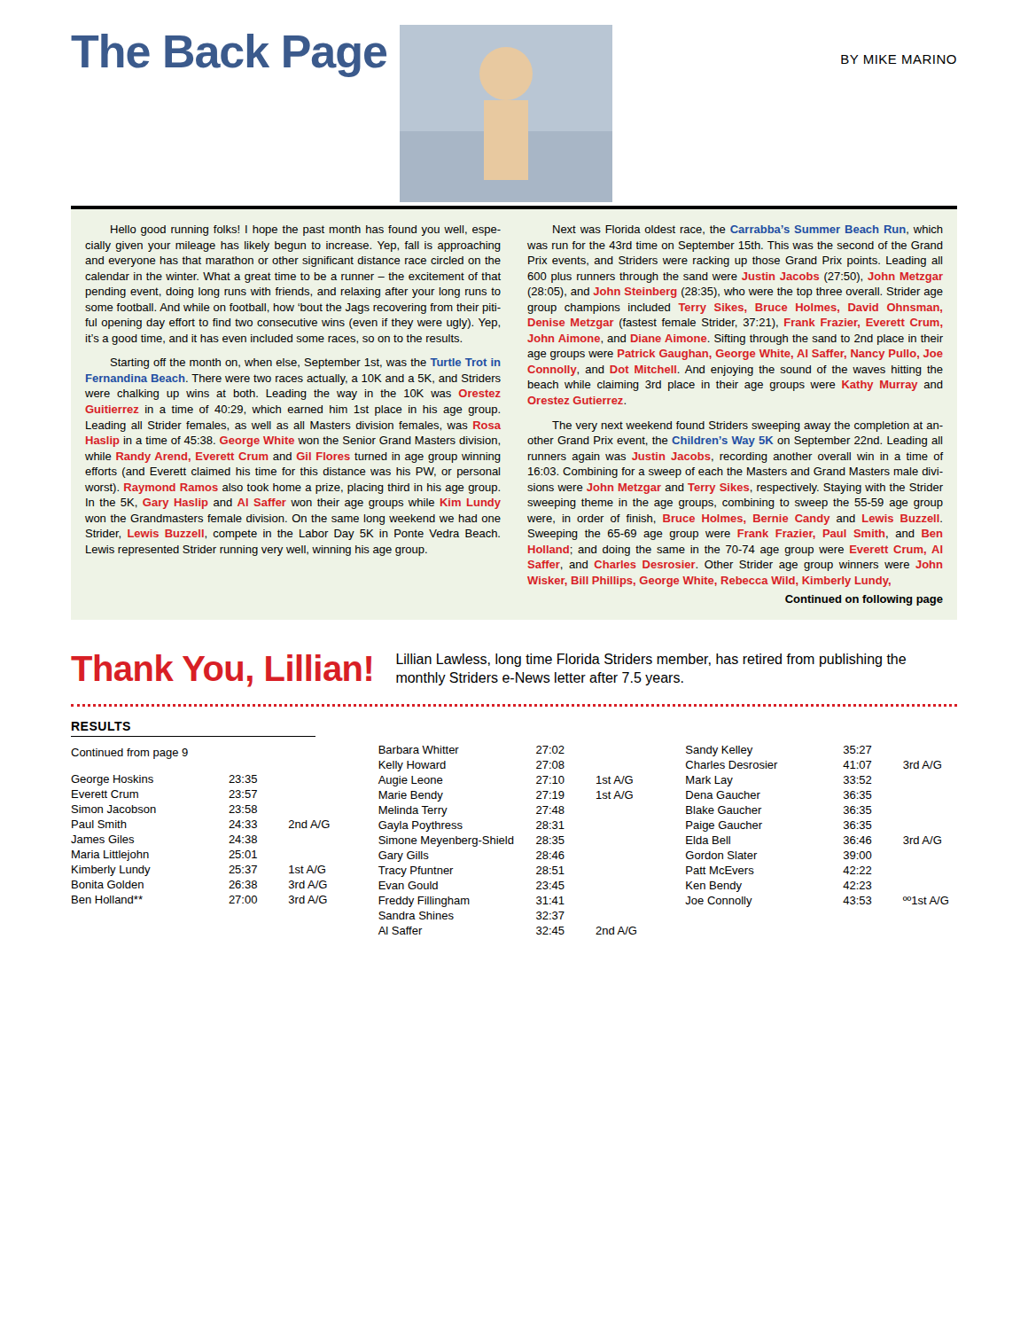The Back Page
BY MIKE MARINO
Hello good running folks! I hope the past month has found you well, especially given your mileage has likely begun to increase. Yep, fall is approaching and everyone has that marathon or other significant distance race circled on the calendar in the winter. What a great time to be a runner – the excitement of that pending event, doing long runs with friends, and relaxing after your long runs to some football. And while on football, how ‘bout the Jags recovering from their pitiful opening day effort to find two consecutive wins (even if they were ugly). Yep, it’s a good time, and it has even included some races, so on to the results.
Starting off the month on, when else, September 1st, was the Turtle Trot in Fernandina Beach. There were two races actually, a 10K and a 5K, and Striders were chalking up wins at both. Leading the way in the 10K was Orestez Guitierrez in a time of 40:29, which earned him 1st place in his age group. Leading all Strider females, as well as all Masters division females, was Rosa Haslip in a time of 45:38. George White won the Senior Grand Masters division, while Randy Arend, Everett Crum and Gil Flores turned in age group winning efforts (and Everett claimed his time for this distance was his PW, or personal worst). Raymond Ramos also took home a prize, placing third in his age group. In the 5K, Gary Haslip and Al Saffer won their age groups while Kim Lundy won the Grandmasters female division. On the same long weekend we had one Strider, Lewis Buzzell, compete in the Labor Day 5K in Ponte Vedra Beach. Lewis represented Strider running very well, winning his age group.
Next was Florida oldest race, the Carrabba’s Summer Beach Run, which was run for the 43rd time on September 15th. This was the second of the Grand Prix events, and Striders were racking up those Grand Prix points. Leading all 600 plus runners through the sand were Justin Jacobs (27:50), John Metzgar (28:05), and John Steinberg (28:35), who were the top three overall. Strider age group champions included Terry Sikes, Bruce Holmes, David Ohnsman, Denise Metzgar (fastest female Strider, 37:21), Frank Frazier, Everett Crum, John Aimone, and Diane Aimone. Sifting through the sand to 2nd place in their age groups were Patrick Gaughan, George White, Al Saffer, Nancy Pullo, Joe Connolly, and Dot Mitchell. And enjoying the sound of the waves hitting the beach while claiming 3rd place in their age groups were Kathy Murray and Orestez Gutierrez.
The very next weekend found Striders sweeping away the completion at another Grand Prix event, the Children’s Way 5K on September 22nd. Leading all runners again was Justin Jacobs, recording another overall win in a time of 16:03. Combining for a sweep of each the Masters and Grand Masters male divisions were John Metzgar and Terry Sikes, respectively. Staying with the Strider sweeping theme in the age groups, combining to sweep the 55-59 age group were, in order of finish, Bruce Holmes, Bernie Candy and Lewis Buzzell. Sweeping the 65-69 age group were Frank Frazier, Paul Smith, and Ben Holland; and doing the same in the 70-74 age group were Everett Crum, Al Saffer, and Charles Desrosier. Other Strider age group winners were John Wisker, Bill Phillips, George White, Rebecca Wild, Kimberly Lundy,
Continued on following page
Thank You, Lillian!
Lillian Lawless, long time Florida Striders member, has retired from publishing the monthly Striders e-News letter after 7.5 years.
RESULTS
Continued from page 9
| George Hoskins | 23:35 | |
| Everett Crum | 23:57 | |
| Simon Jacobson | 23:58 | |
| Paul Smith | 24:33 | 2nd A/G |
| James Giles | 24:38 | |
| Maria Littlejohn | 25:01 | |
| Kimberly Lundy | 25:37 | 1st A/G |
| Bonita Golden | 26:38 | 3rd A/G |
| Ben Holland** | 27:00 | 3rd A/G |
| Barbara Whitter | 27:02 | |
| Kelly Howard | 27:08 | |
| Augie Leone | 27:10 | 1st A/G |
| Marie Bendy | 27:19 | 1st A/G |
| Melinda Terry | 27:48 | |
| Gayla Poythress | 28:31 | |
| Simone Meyenberg-Shield | 28:35 | |
| Gary Gills | 28:46 | |
| Tracy Pfuntner | 28:51 | |
| Evan Gould | 23:45 | |
| Freddy Fillingham | 31:41 | |
| Sandra Shines | 32:37 | |
| Al Saffer | 32:45 | 2nd A/G |
| Sandy Kelley | 35:27 | |
| Charles Desrosier | 41:07 | 3rd A/G |
| Mark Lay | 33:52 | |
| Dena Gaucher | 36:35 | |
| Blake Gaucher | 36:35 | |
| Paige Gaucher | 36:35 | |
| Elda Bell | 36:46 | 3rd A/G |
| Gordon Slater | 39:00 | |
| Patt McEvers | 42:22 | |
| Ken Bendy | 42:23 | |
| Joe Connolly | 43:53 | ºº1st A/G |